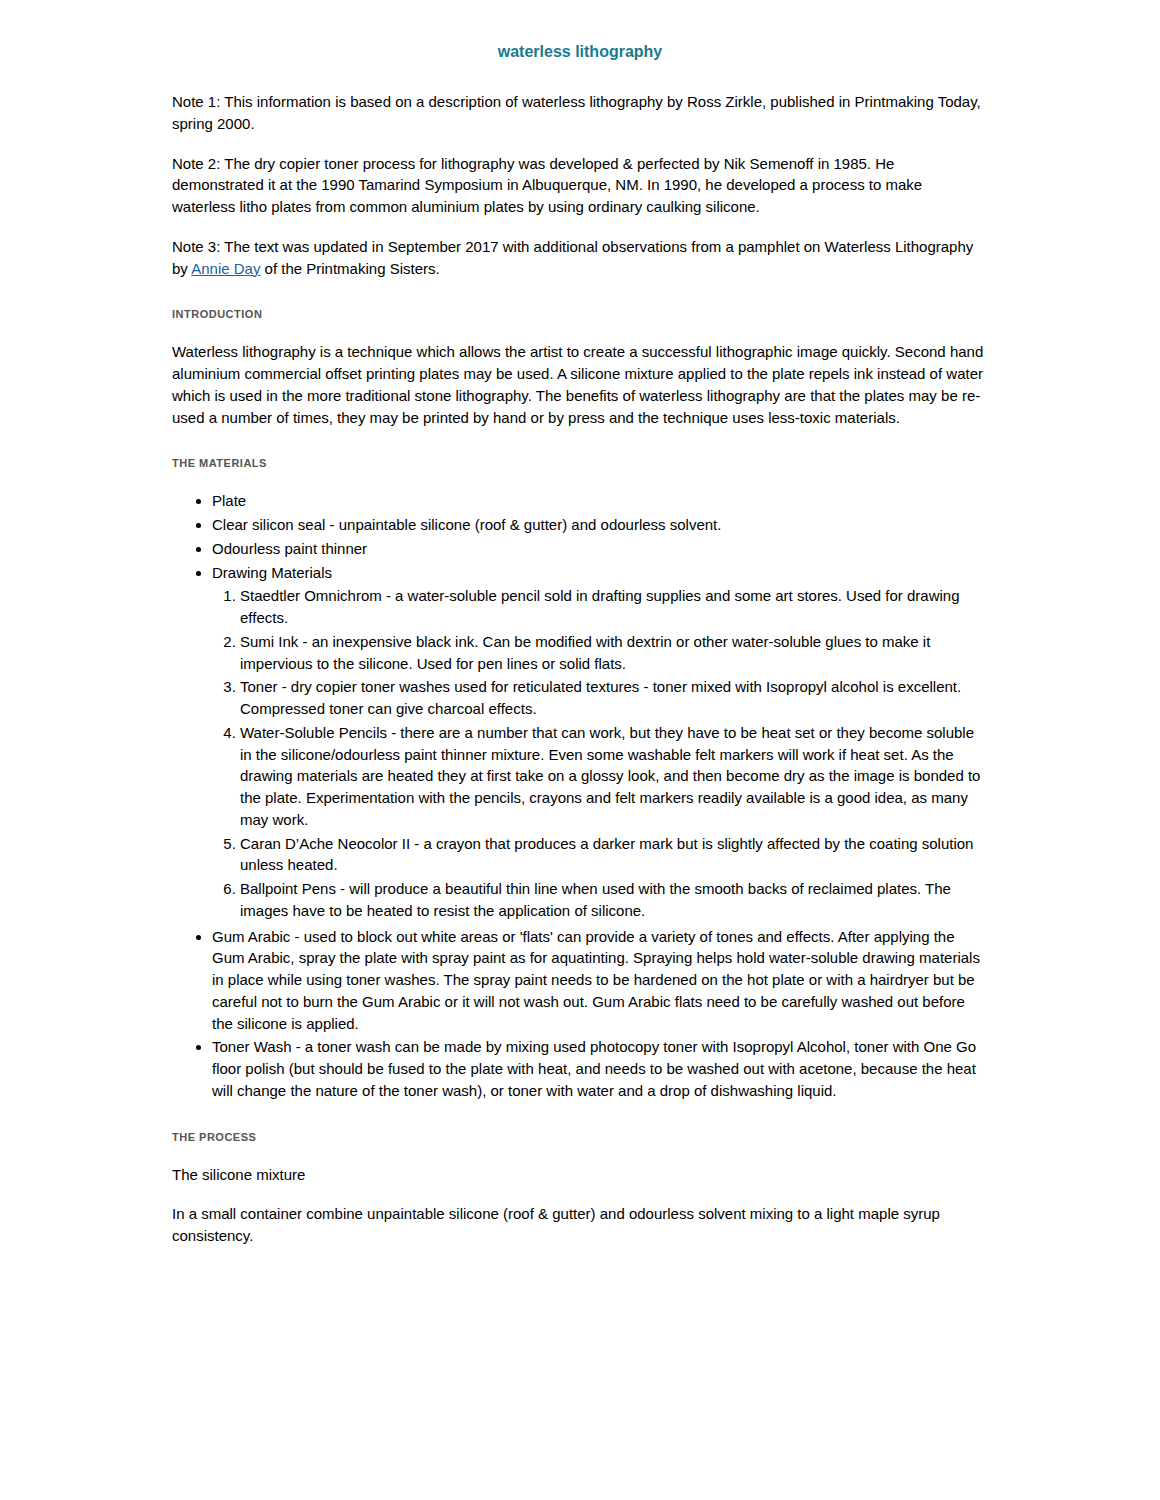waterless lithography
Note 1: This information is based on a description of waterless lithography by Ross Zirkle, published in Printmaking Today, spring 2000.
Note 2: The dry copier toner process for lithography was developed & perfected by Nik Semenoff in 1985. He demonstrated it at the 1990 Tamarind Symposium in Albuquerque, NM. In 1990, he developed a process to make waterless litho plates from common aluminium plates by using ordinary caulking silicone.
Note 3: The text was updated in September 2017 with additional observations from a pamphlet on Waterless Lithography by Annie Day of the Printmaking Sisters.
Introduction
Waterless lithography is a technique which allows the artist to create a successful lithographic image quickly. Second hand aluminium commercial offset printing plates may be used. A silicone mixture applied to the plate repels ink instead of water which is used in the more traditional stone lithography. The benefits of waterless lithography are that the plates may be re-used a number of times, they may be printed by hand or by press and the technique uses less-toxic materials.
The Materials
Plate
Clear silicon seal - unpaintable silicone (roof & gutter) and odourless solvent.
Odourless paint thinner
Drawing Materials
Staedtler Omnichrom - a water-soluble pencil sold in drafting supplies and some art stores. Used for drawing effects.
Sumi Ink - an inexpensive black ink. Can be modified with dextrin or other water-soluble glues to make it impervious to the silicone. Used for pen lines or solid flats.
Toner - dry copier toner washes used for reticulated textures - toner mixed with Isopropyl alcohol is excellent. Compressed toner can give charcoal effects.
Water-Soluble Pencils - there are a number that can work, but they have to be heat set or they become soluble in the silicone/odourless paint thinner mixture. Even some washable felt markers will work if heat set. As the drawing materials are heated they at first take on a glossy look, and then become dry as the image is bonded to the plate. Experimentation with the pencils, crayons and felt markers readily available is a good idea, as many may work.
Caran D’Ache Neocolor II - a crayon that produces a darker mark but is slightly affected by the coating solution unless heated.
Ballpoint Pens - will produce a beautiful thin line when used with the smooth backs of reclaimed plates. The images have to be heated to resist the application of silicone.
Gum Arabic - used to block out white areas or 'flats' can provide a variety of tones and effects. After applying the Gum Arabic, spray the plate with spray paint as for aquatinting. Spraying helps hold water-soluble drawing materials in place while using toner washes. The spray paint needs to be hardened on the hot plate or with a hairdryer but be careful not to burn the Gum Arabic or it will not wash out. Gum Arabic flats need to be carefully washed out before the silicone is applied.
Toner Wash - a toner wash can be made by mixing used photocopy toner with Isopropyl Alcohol, toner with One Go floor polish (but should be fused to the plate with heat, and needs to be washed out with acetone, because the heat will change the nature of the toner wash), or toner with water and a drop of dishwashing liquid.
The Process
The silicone mixture
In a small container combine unpaintable silicone (roof & gutter) and odourless solvent mixing to a light maple syrup consistency.